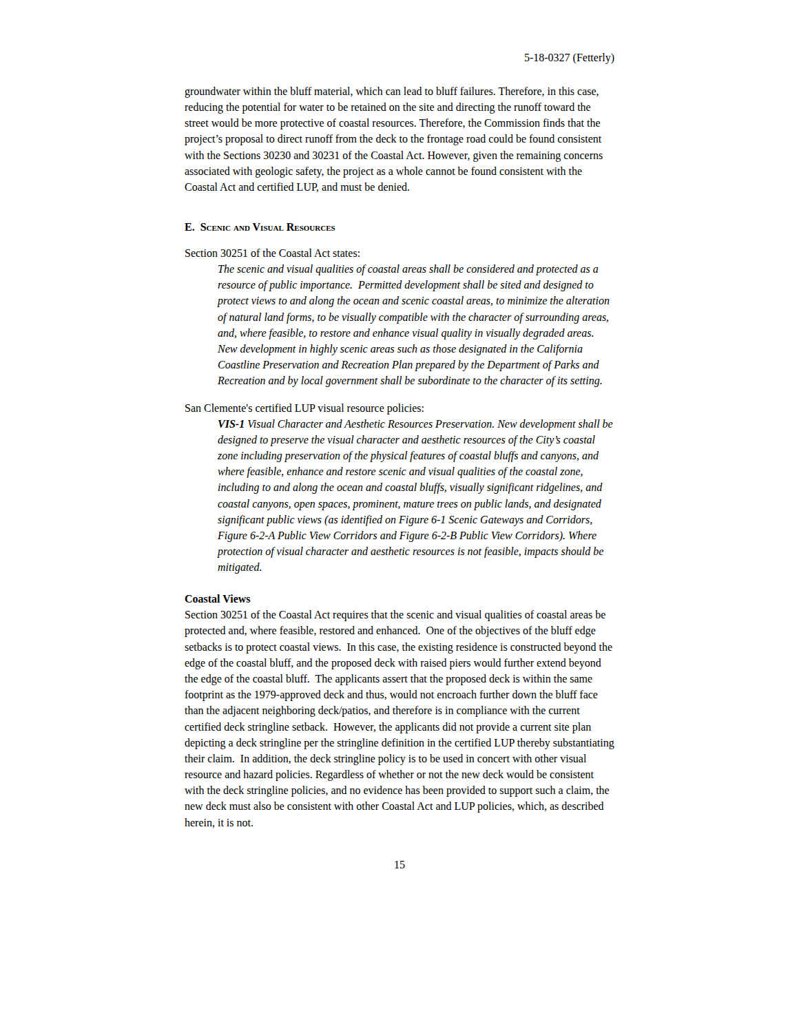5-18-0327 (Fetterly)
groundwater within the bluff material, which can lead to bluff failures. Therefore, in this case, reducing the potential for water to be retained on the site and directing the runoff toward the street would be more protective of coastal resources. Therefore, the Commission finds that the project’s proposal to direct runoff from the deck to the frontage road could be found consistent with the Sections 30230 and 30231 of the Coastal Act. However, given the remaining concerns associated with geologic safety, the project as a whole cannot be found consistent with the Coastal Act and certified LUP, and must be denied.
E. Scenic and Visual Resources
Section 30251 of the Coastal Act states:
The scenic and visual qualities of coastal areas shall be considered and protected as a resource of public importance. Permitted development shall be sited and designed to protect views to and along the ocean and scenic coastal areas, to minimize the alteration of natural land forms, to be visually compatible with the character of surrounding areas, and, where feasible, to restore and enhance visual quality in visually degraded areas. New development in highly scenic areas such as those designated in the California Coastline Preservation and Recreation Plan prepared by the Department of Parks and Recreation and by local government shall be subordinate to the character of its setting.
San Clemente's certified LUP visual resource policies:
VIS-1 Visual Character and Aesthetic Resources Preservation. New development shall be designed to preserve the visual character and aesthetic resources of the City’s coastal zone including preservation of the physical features of coastal bluffs and canyons, and where feasible, enhance and restore scenic and visual qualities of the coastal zone, including to and along the ocean and coastal bluffs, visually significant ridgelines, and coastal canyons, open spaces, prominent, mature trees on public lands, and designated significant public views (as identified on Figure 6-1 Scenic Gateways and Corridors, Figure 6-2-A Public View Corridors and Figure 6-2-B Public View Corridors). Where protection of visual character and aesthetic resources is not feasible, impacts should be mitigated.
Coastal Views
Section 30251 of the Coastal Act requires that the scenic and visual qualities of coastal areas be protected and, where feasible, restored and enhanced. One of the objectives of the bluff edge setbacks is to protect coastal views. In this case, the existing residence is constructed beyond the edge of the coastal bluff, and the proposed deck with raised piers would further extend beyond the edge of the coastal bluff. The applicants assert that the proposed deck is within the same footprint as the 1979-approved deck and thus, would not encroach further down the bluff face than the adjacent neighboring deck/patios, and therefore is in compliance with the current certified deck stringline setback. However, the applicants did not provide a current site plan depicting a deck stringline per the stringline definition in the certified LUP thereby substantiating their claim. In addition, the deck stringline policy is to be used in concert with other visual resource and hazard policies. Regardless of whether or not the new deck would be consistent with the deck stringline policies, and no evidence has been provided to support such a claim, the new deck must also be consistent with other Coastal Act and LUP policies, which, as described herein, it is not.
15